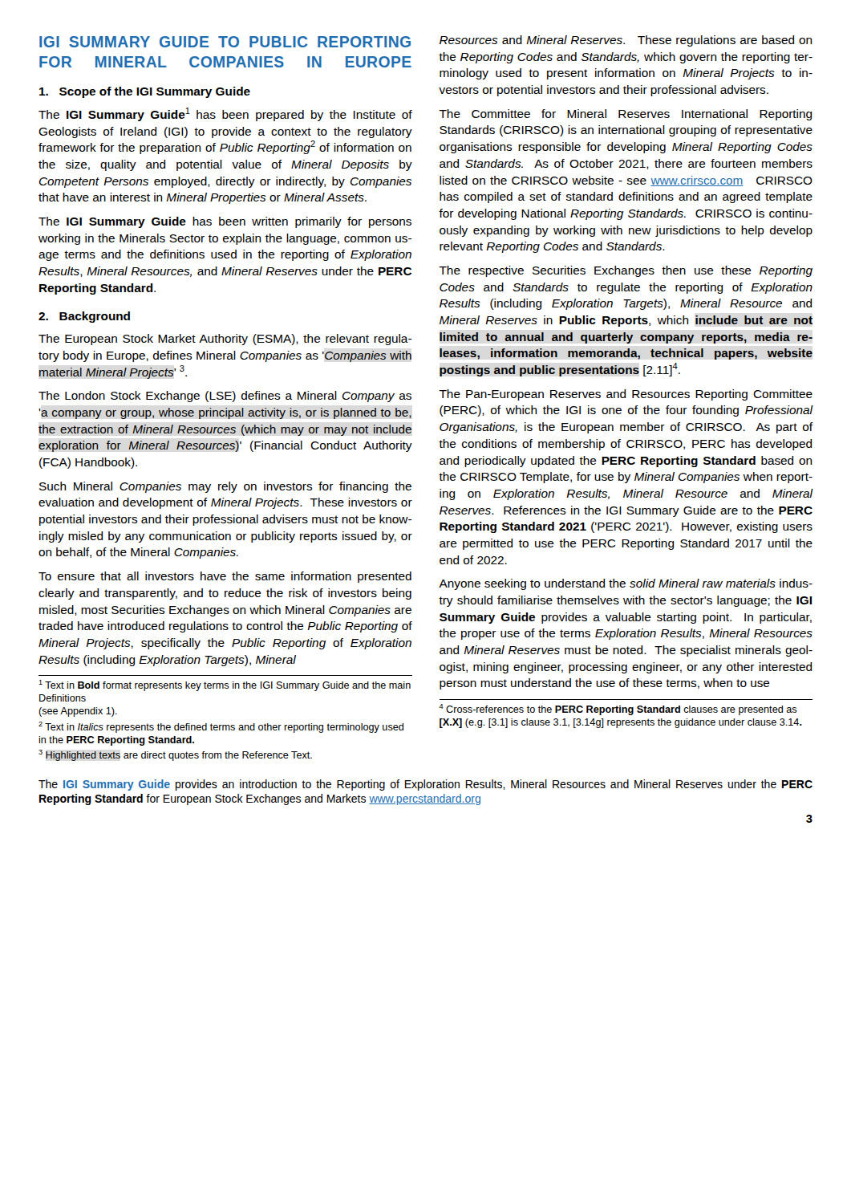IGI SUMMARY GUIDE TO PUBLIC REPORTING FOR MINERAL COMPANIES IN EUROPE
1. Scope of the IGI Summary Guide
The IGI Summary Guide1 has been prepared by the Institute of Geologists of Ireland (IGI) to provide a context to the regulatory framework for the preparation of Public Reporting2 of information on the size, quality and potential value of Mineral Deposits by Competent Persons employed, directly or indirectly, by Companies that have an interest in Mineral Properties or Mineral Assets.
The IGI Summary Guide has been written primarily for persons working in the Minerals Sector to explain the language, common usage terms and the definitions used in the reporting of Exploration Results, Mineral Resources, and Mineral Reserves under the PERC Reporting Standard.
2. Background
The European Stock Market Authority (ESMA), the relevant regulatory body in Europe, defines Mineral Companies as 'Companies with material Mineral Projects' 3.
The London Stock Exchange (LSE) defines a Mineral Company as 'a company or group, whose principal activity is, or is planned to be, the extraction of Mineral Resources (which may or may not include exploration for Mineral Resources)' (Financial Conduct Authority (FCA) Handbook).
Such Mineral Companies may rely on investors for financing the evaluation and development of Mineral Projects. These investors or potential investors and their professional advisers must not be knowingly misled by any communication or publicity reports issued by, or on behalf, of the Mineral Companies.
To ensure that all investors have the same information presented clearly and transparently, and to reduce the risk of investors being misled, most Securities Exchanges on which Mineral Companies are traded have introduced regulations to control the Public Reporting of Mineral Projects, specifically the Public Reporting of Exploration Results (including Exploration Targets), Mineral
1 Text in Bold format represents key terms in the IGI Summary Guide and the main Definitions
(see Appendix 1).
2 Text in Italics represents the defined terms and other reporting terminology used in the PERC Reporting Standard.
3 Highlighted texts are direct quotes from the Reference Text.
Resources and Mineral Reserves. These regulations are based on the Reporting Codes and Standards, which govern the reporting terminology used to present information on Mineral Projects to investors or potential investors and their professional advisers.
The Committee for Mineral Reserves International Reporting Standards (CRIRSCO) is an international grouping of representative organisations responsible for developing Mineral Reporting Codes and Standards. As of October 2021, there are fourteen members listed on the CRIRSCO website - see www.crirsco.com CRIRSCO has compiled a set of standard definitions and an agreed template for developing National Reporting Standards. CRIRSCO is continuously expanding by working with new jurisdictions to help develop relevant Reporting Codes and Standards.
The respective Securities Exchanges then use these Reporting Codes and Standards to regulate the reporting of Exploration Results (including Exploration Targets), Mineral Resource and Mineral Reserves in Public Reports, which include but are not limited to annual and quarterly company reports, media releases, information memoranda, technical papers, website postings and public presentations [2.11]4.
The Pan-European Reserves and Resources Reporting Committee (PERC), of which the IGI is one of the four founding Professional Organisations, is the European member of CRIRSCO. As part of the conditions of membership of CRIRSCO, PERC has developed and periodically updated the PERC Reporting Standard based on the CRIRSCO Template, for use by Mineral Companies when reporting on Exploration Results, Mineral Resource and Mineral Reserves. References in the IGI Summary Guide are to the PERC Reporting Standard 2021 ('PERC 2021'). However, existing users are permitted to use the PERC Reporting Standard 2017 until the end of 2022.
Anyone seeking to understand the solid Mineral raw materials industry should familiarise themselves with the sector's language; the IGI Summary Guide provides a valuable starting point. In particular, the proper use of the terms Exploration Results, Mineral Resources and Mineral Reserves must be noted. The specialist minerals geologist, mining engineer, processing engineer, or any other interested person must understand the use of these terms, when to use
4 Cross-references to the PERC Reporting Standard clauses are presented as [X.X] (e.g. [3.1] is clause 3.1, [3.14g] represents the guidance under clause 3.14.
The IGI Summary Guide provides an introduction to the Reporting of Exploration Results, Mineral Resources and Mineral Reserves under the PERC Reporting Standard for European Stock Exchanges and Markets www.percstandard.org
3